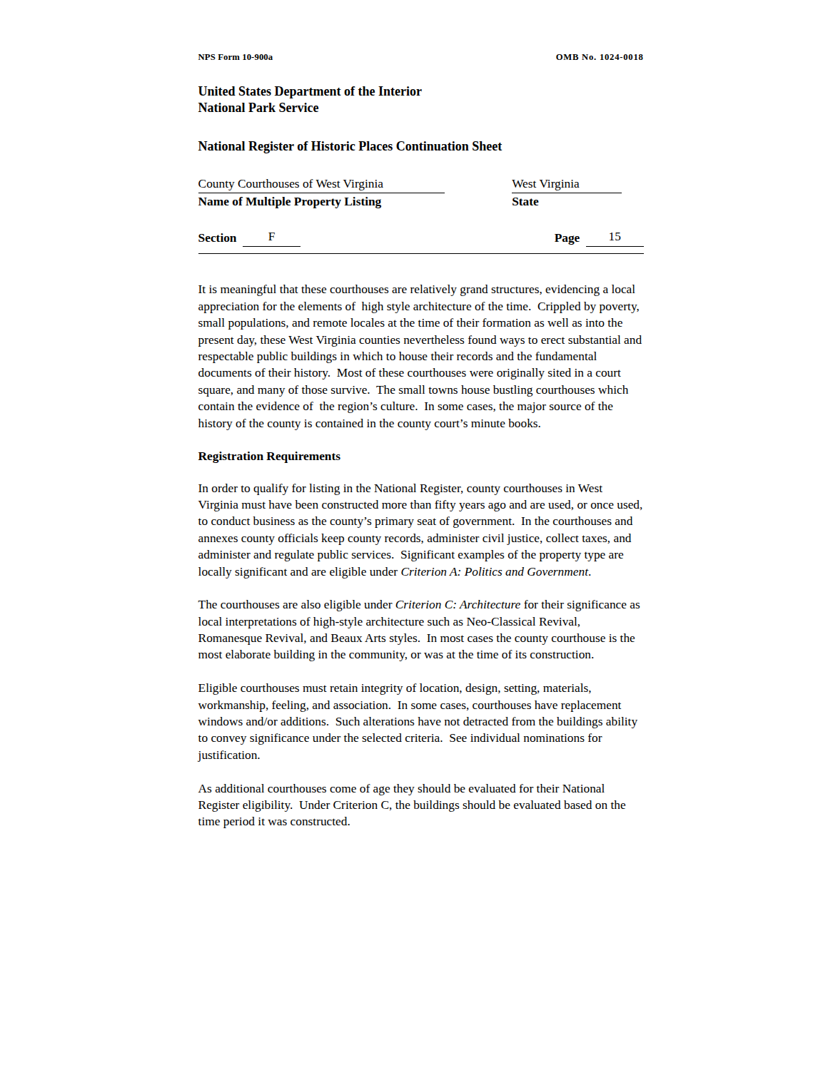NPS Form 10-900a
OMB No. 1024-0018
United States Department of the Interior National Park Service
National Register of Historic Places Continuation Sheet
| County Courthouses of West Virginia | West Virginia |
| Name of Multiple Property Listing | State |
Section F
Page 15
It is meaningful that these courthouses are relatively grand structures, evidencing a local appreciation for the elements of high style architecture of the time. Crippled by poverty, small populations, and remote locales at the time of their formation as well as into the present day, these West Virginia counties nevertheless found ways to erect substantial and respectable public buildings in which to house their records and the fundamental documents of their history. Most of these courthouses were originally sited in a court square, and many of those survive. The small towns house bustling courthouses which contain the evidence of the region’s culture. In some cases, the major source of the history of the county is contained in the county court’s minute books.
Registration Requirements
In order to qualify for listing in the National Register, county courthouses in West Virginia must have been constructed more than fifty years ago and are used, or once used, to conduct business as the county’s primary seat of government. In the courthouses and annexes county officials keep county records, administer civil justice, collect taxes, and administer and regulate public services. Significant examples of the property type are locally significant and are eligible under Criterion A: Politics and Government.
The courthouses are also eligible under Criterion C: Architecture for their significance as local interpretations of high-style architecture such as Neo-Classical Revival, Romanesque Revival, and Beaux Arts styles. In most cases the county courthouse is the most elaborate building in the community, or was at the time of its construction.
Eligible courthouses must retain integrity of location, design, setting, materials, workmanship, feeling, and association. In some cases, courthouses have replacement windows and/or additions. Such alterations have not detracted from the buildings ability to convey significance under the selected criteria. See individual nominations for justification.
As additional courthouses come of age they should be evaluated for their National Register eligibility. Under Criterion C, the buildings should be evaluated based on the time period it was constructed.